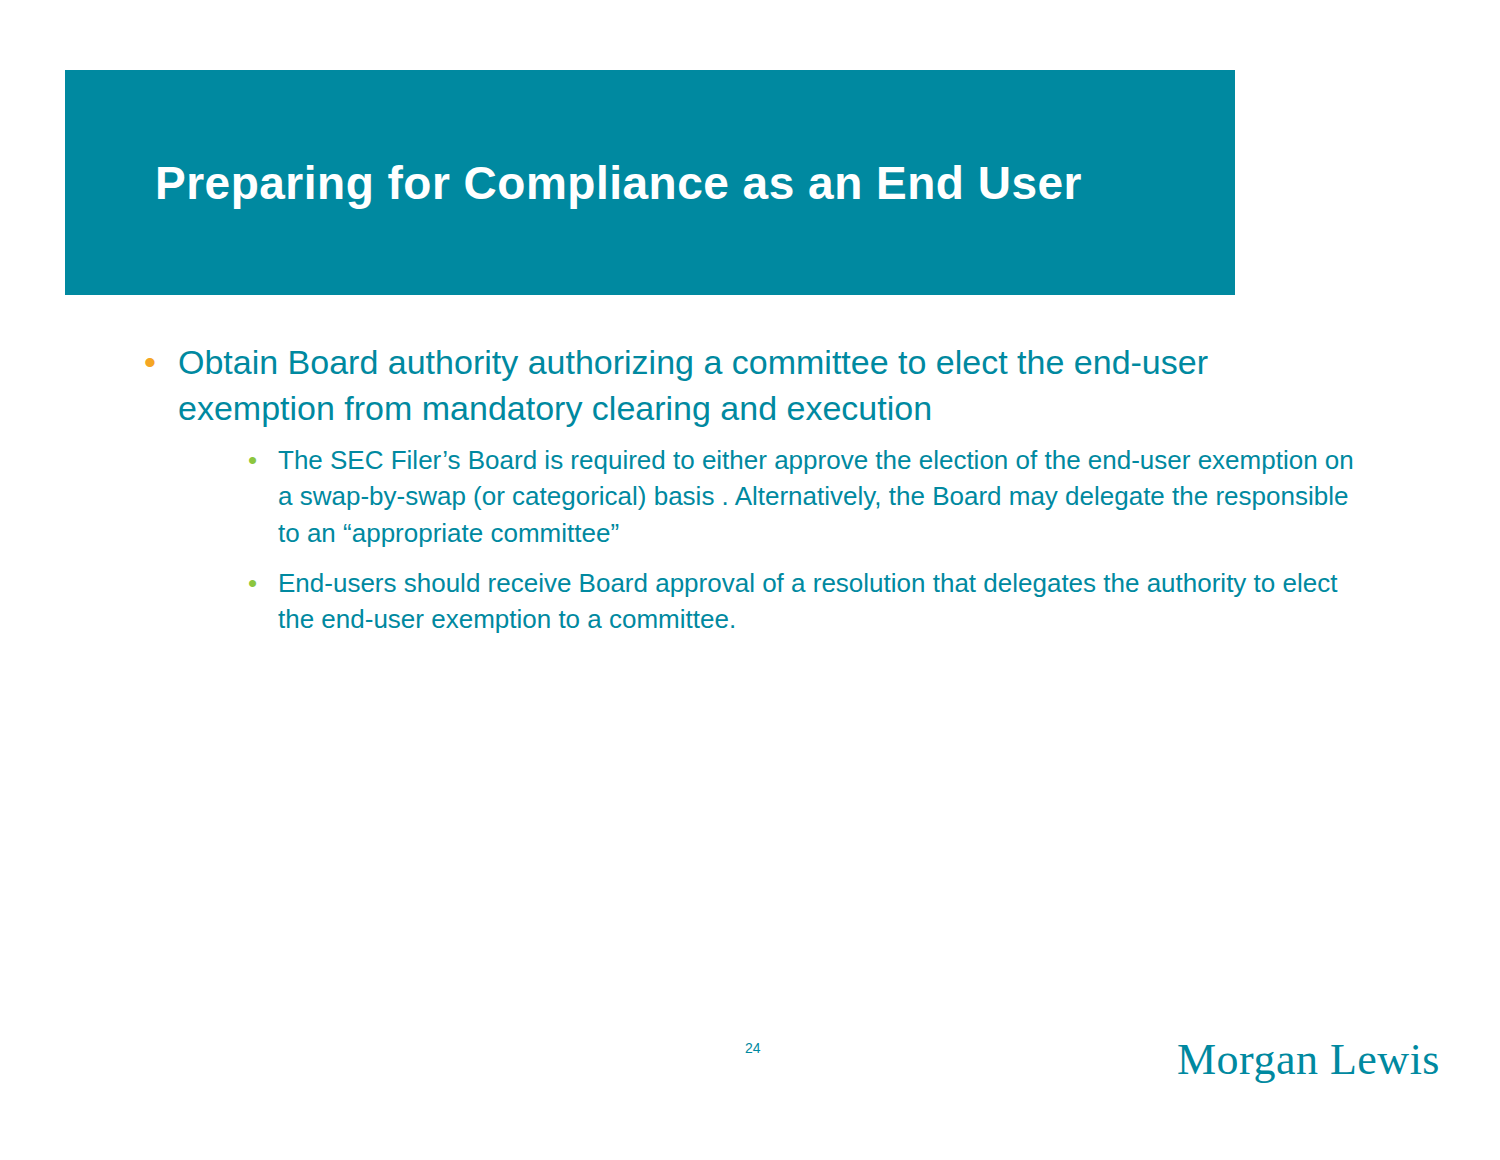Preparing for Compliance as an End User
Obtain Board authority authorizing a committee to elect the end-user exemption from mandatory clearing and execution
The SEC Filer’s Board is required to either approve the election of the end-user exemption on a swap-by-swap (or categorical) basis . Alternatively, the Board may delegate the responsible to an “appropriate committee”
End-users should receive Board approval of a resolution that delegates the authority to elect the end-user exemption to a committee.
24
Morgan Lewis